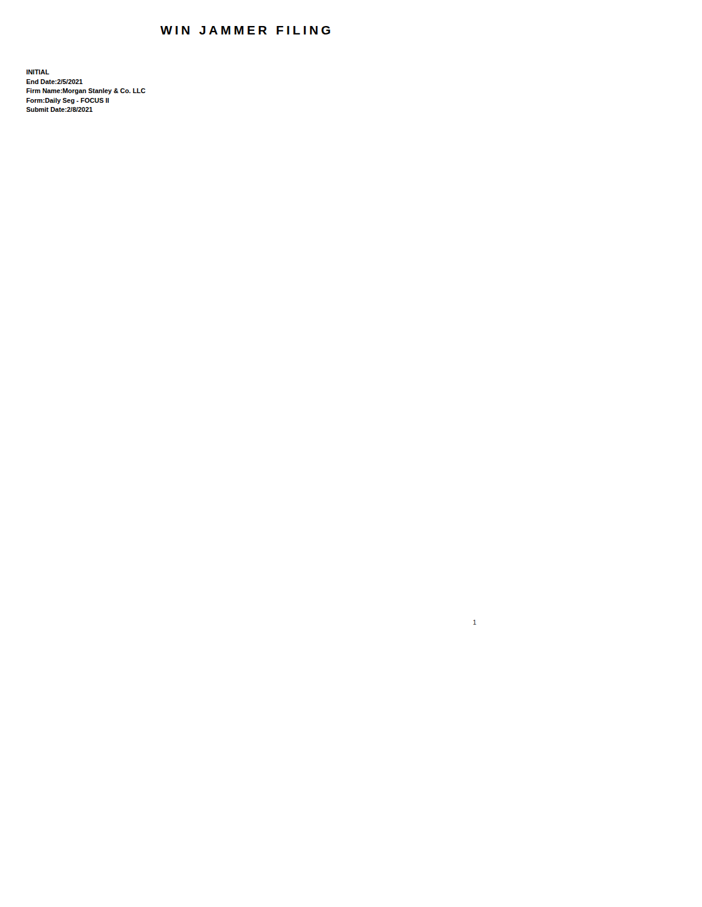WIN JAMMER FILING
INITIAL
End Date:2/5/2021
Firm Name:Morgan Stanley & Co. LLC
Form:Daily Seg - FOCUS II
Submit Date:2/8/2021
1